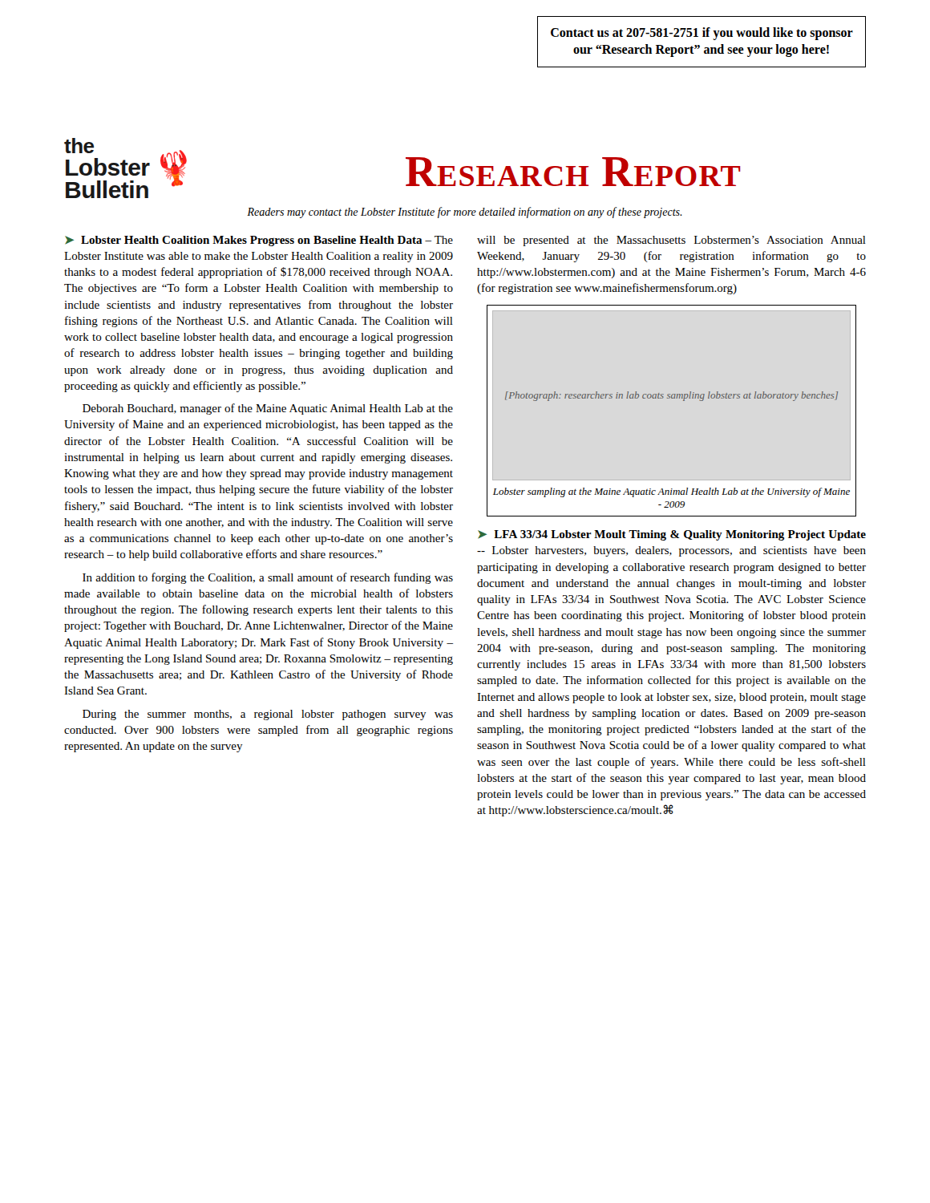Contact us at 207-581-2751 if you would like to sponsor our “Research Report” and see your logo here!
the Lobster
Bulletin
🦞
Research Report
Readers may contact the Lobster Institute for more detailed information on any of these projects.
➤ Lobster Health Coalition Makes Progress on Baseline Health Data – The Lobster Institute was able to make the Lobster Health Coalition a reality in 2009 thanks to a modest federal appropriation of $178,000 received through NOAA. The objectives are “To form a Lobster Health Coalition with membership to include scientists and industry representatives from throughout the lobster fishing regions of the Northeast U.S. and Atlantic Canada. The Coalition will work to collect baseline lobster health data, and encourage a logical progression of research to address lobster health issues – bringing together and building upon work already done or in progress, thus avoiding duplication and proceeding as quickly and efficiently as possible.”
Deborah Bouchard, manager of the Maine Aquatic Animal Health Lab at the University of Maine and an experienced microbiologist, has been tapped as the director of the Lobster Health Coalition. “A successful Coalition will be instrumental in helping us learn about current and rapidly emerging diseases. Knowing what they are and how they spread may provide industry management tools to lessen the impact, thus helping secure the future viability of the lobster fishery,” said Bouchard. “The intent is to link scientists involved with lobster health research with one another, and with the industry. The Coalition will serve as a communications channel to keep each other up-to-date on one another’s research – to help build collaborative efforts and share resources.”
In addition to forging the Coalition, a small amount of research funding was made available to obtain baseline data on the microbial health of lobsters throughout the region. The following research experts lent their talents to this project: Together with Bouchard, Dr. Anne Lichtenwalner, Director of the Maine Aquatic Animal Health Laboratory; Dr. Mark Fast of Stony Brook University – representing the Long Island Sound area; Dr. Roxanna Smolowitz – representing the Massachusetts area; and Dr. Kathleen Castro of the University of Rhode Island Sea Grant.
During the summer months, a regional lobster pathogen survey was conducted. Over 900 lobsters were sampled from all geographic regions represented. An update on the survey
will be presented at the Massachusetts Lobstermen’s Association Annual Weekend, January 29-30 (for registration information go to http://www.lobstermen.com) and at the Maine Fishermen’s Forum, March 4-6 (for registration see www.mainefishermensforum.org)
[Photograph: researchers in lab coats sampling lobsters at laboratory benches]
Lobster sampling at the Maine Aquatic Animal Health Lab at the University of Maine - 2009
➤ LFA 33/34 Lobster Moult Timing & Quality Monitoring Project Update -- Lobster harvesters, buyers, dealers, processors, and scientists have been participating in developing a collaborative research program designed to better document and understand the annual changes in moult-timing and lobster quality in LFAs 33/34 in Southwest Nova Scotia. The AVC Lobster Science Centre has been coordinating this project. Monitoring of lobster blood protein levels, shell hardness and moult stage has now been ongoing since the summer 2004 with pre-season, during and post-season sampling. The monitoring currently includes 15 areas in LFAs 33/34 with more than 81,500 lobsters sampled to date. The information collected for this project is available on the Internet and allows people to look at lobster sex, size, blood protein, moult stage and shell hardness by sampling location or dates. Based on 2009 pre-season sampling, the monitoring project predicted “lobsters landed at the start of the season in Southwest Nova Scotia could be of a lower quality compared to what was seen over the last couple of years. While there could be less soft-shell lobsters at the start of the season this year compared to last year, mean blood protein levels could be lower than in previous years.” The data can be accessed at http://www.lobsterscience.ca/moult.⌘